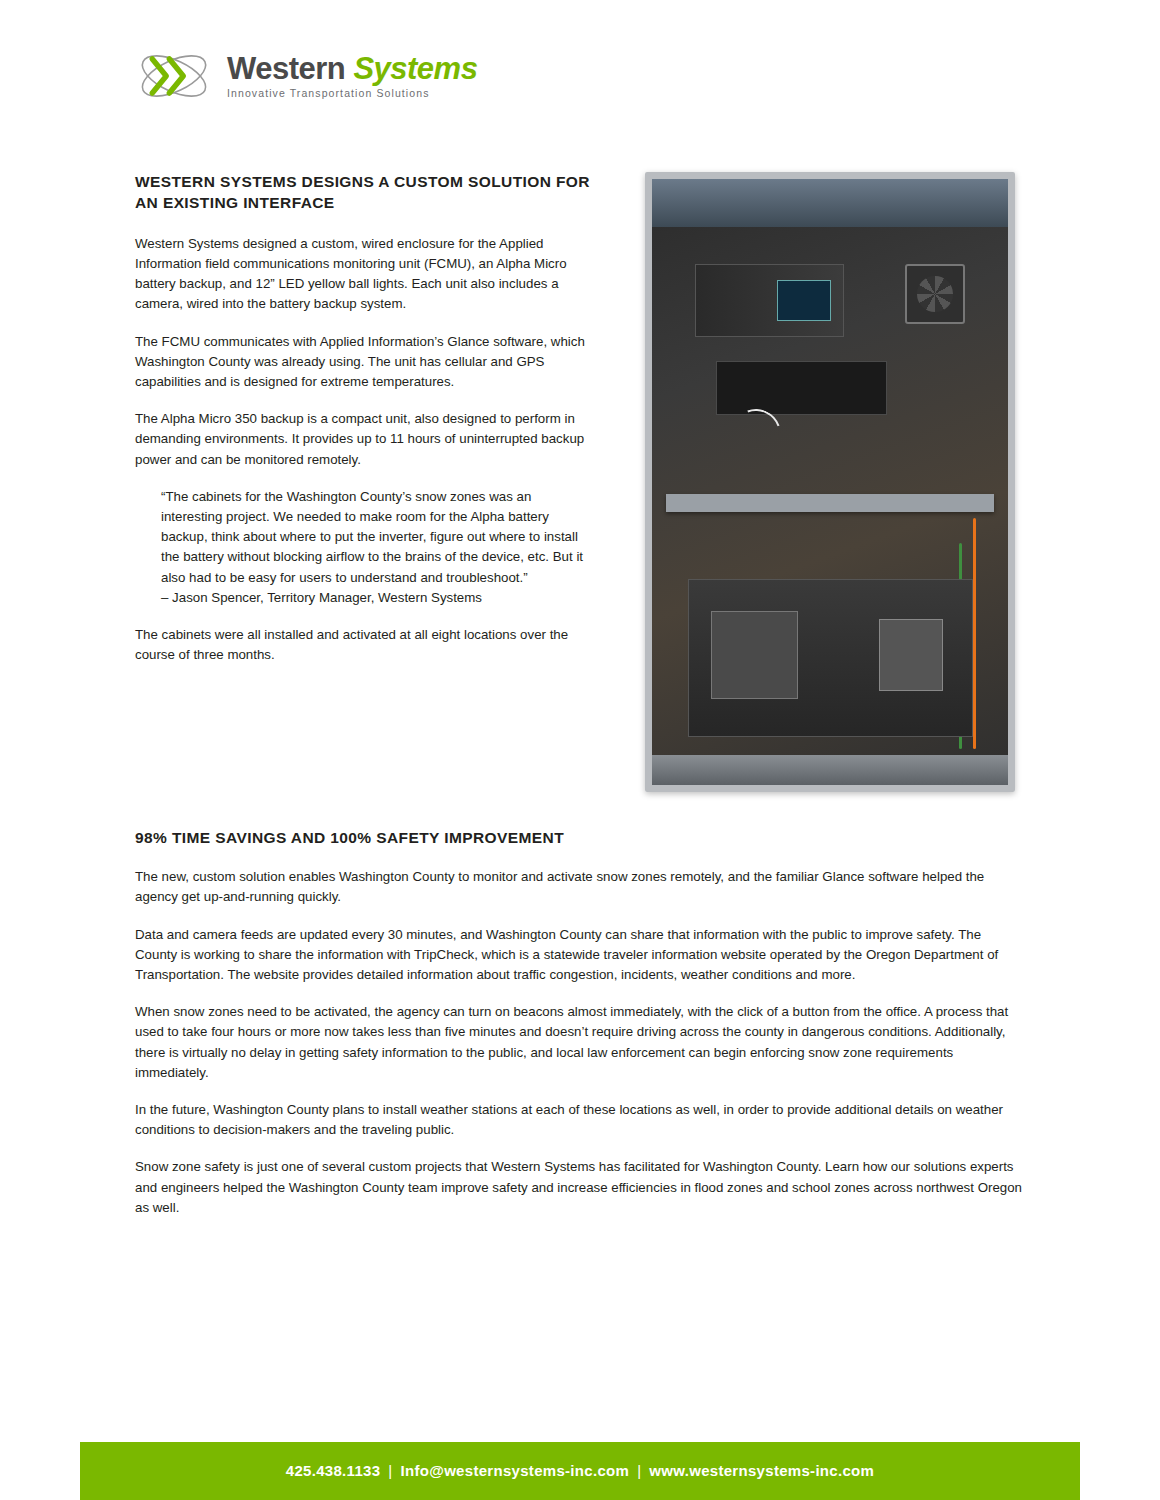Western Systems
Innovative Transportation Solutions
Western Systems designs a custom solution for an existing interface
Western Systems designed a custom, wired enclosure for the Applied Information field communications monitoring unit (FCMU), an Alpha Micro battery backup, and 12” LED yellow ball lights. Each unit also includes a camera, wired into the battery backup system.
The FCMU communicates with Applied Information’s Glance software, which Washington County was already using. The unit has cellular and GPS capabilities and is designed for extreme temperatures.
The Alpha Micro 350 backup is a compact unit, also designed to perform in demanding environments. It provides up to 11 hours of uninterrupted backup power and can be monitored remotely.
“The cabinets for the Washington County’s snow zones was an interesting project. We needed to make room for the Alpha battery backup, think about where to put the inverter, figure out where to install the battery without blocking airflow to the brains of the device, etc. But it also had to be easy for users to understand and troubleshoot.” – Jason Spencer, Territory Manager, Western Systems
The cabinets were all installed and activated at all eight locations over the course of three months.
98% time savings and 100% safety improvement
The new, custom solution enables Washington County to monitor and activate snow zones remotely, and the familiar Glance software helped the agency get up-and-running quickly.
Data and camera feeds are updated every 30 minutes, and Washington County can share that information with the public to improve safety. The County is working to share the information with TripCheck, which is a statewide traveler information website operated by the Oregon Department of Transportation. The website provides detailed information about traffic congestion, incidents, weather conditions and more.
When snow zones need to be activated, the agency can turn on beacons almost immediately, with the click of a button from the office. A process that used to take four hours or more now takes less than five minutes and doesn’t require driving across the county in dangerous conditions. Additionally, there is virtually no delay in getting safety information to the public, and local law enforcement can begin enforcing snow zone requirements immediately.
In the future, Washington County plans to install weather stations at each of these locations as well, in order to provide additional details on weather conditions to decision-makers and the traveling public.
Snow zone safety is just one of several custom projects that Western Systems has facilitated for Washington County. Learn how our solutions experts and engineers helped the Washington County team improve safety and increase efficiencies in flood zones and school zones across northwest Oregon as well.
425.438.1133|Info@westernsystems-inc.com|www.westernsystems-inc.com